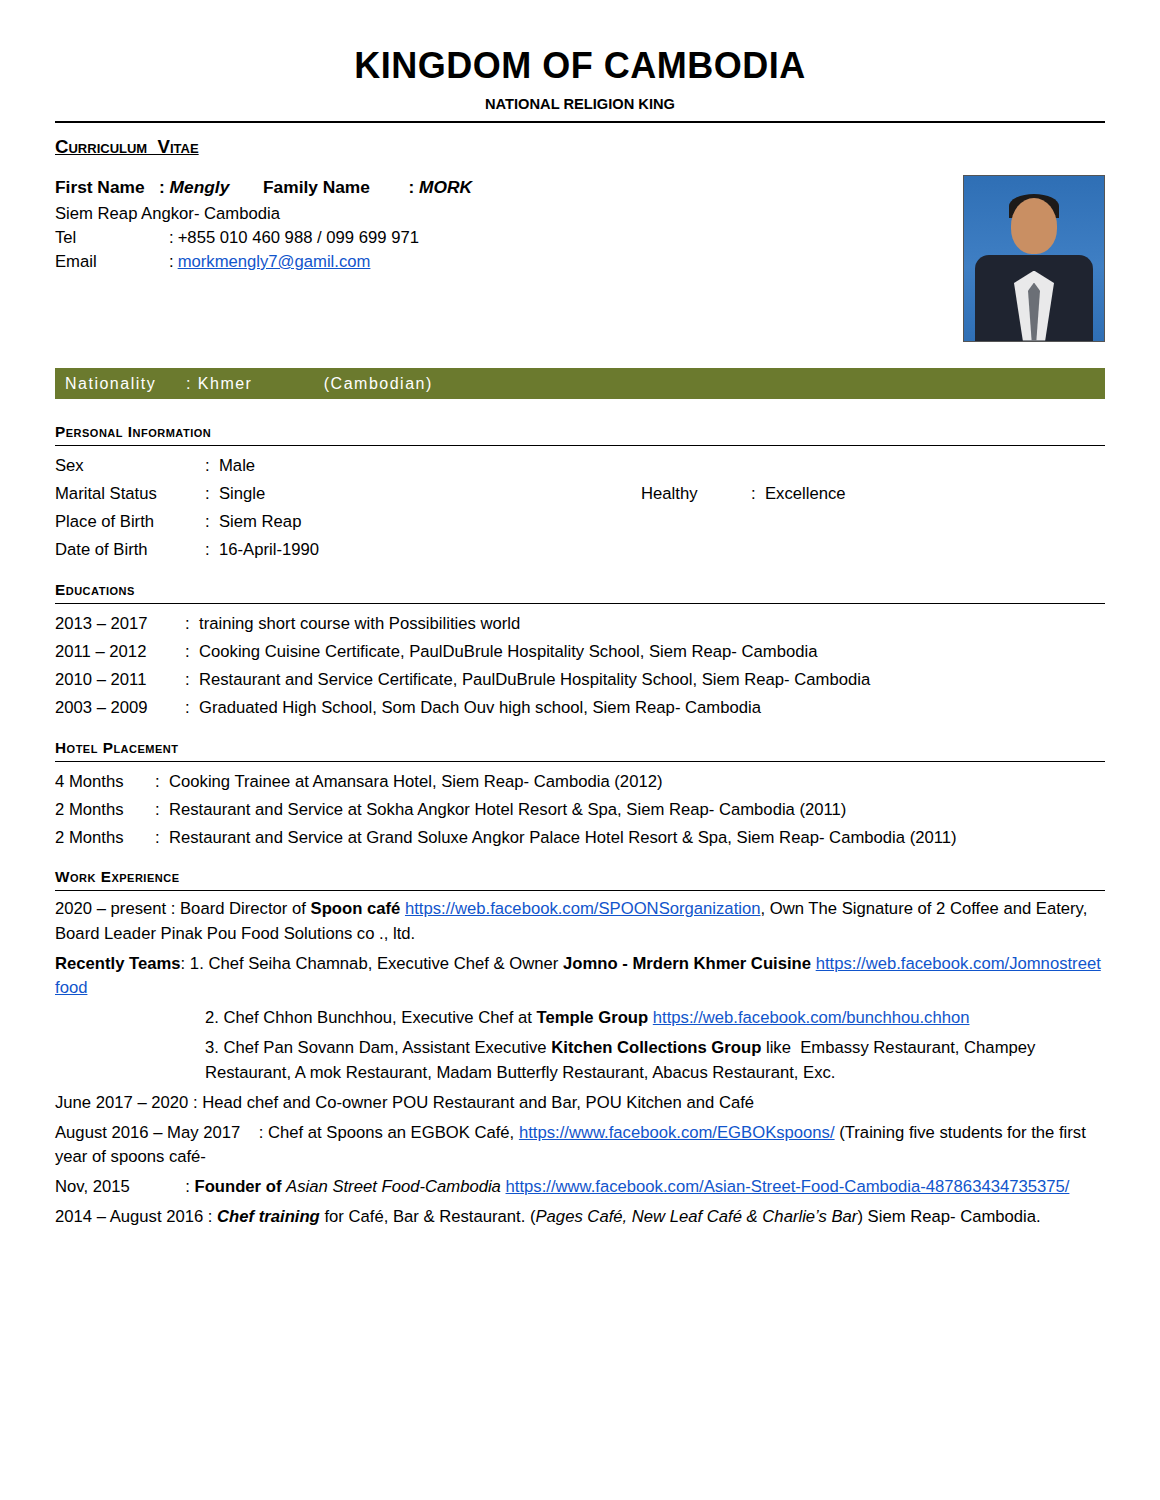KINGDOM OF CAMBODIA
NATIONAL RELIGION KING
Curriculum Vitae
First Name : Mengly Family Name : MORK
Siem Reap Angkor- Cambodia
| Tel | : | +855 010 460 988 / 099 699 971 |
| Email | : | morkmengly7@gamil.com |
Nationality : Khmer (Cambodian)
Personal Information
| Sex | : | Male | | | |
| Marital Status | : | Single | Healthy | : | Excellence |
| Place of Birth | : | Siem Reap | | | |
| Date of Birth | : | 16-April-1990 | | | |
Educations
| 2013 – 2017 | : | training short course with Possibilities world |
| 2011 – 2012 | : | Cooking Cuisine Certificate, PaulDuBrule Hospitality School, Siem Reap- Cambodia |
| 2010 – 2011 | : | Restaurant and Service Certificate, PaulDuBrule Hospitality School, Siem Reap- Cambodia |
| 2003 – 2009 | : | Graduated High School, Som Dach Ouv high school, Siem Reap- Cambodia |
Hotel Placement
| 4 Months | : | Cooking Trainee at Amansara Hotel, Siem Reap- Cambodia (2012) |
| 2 Months | : | Restaurant and Service at Sokha Angkor Hotel Resort & Spa, Siem Reap- Cambodia (2011) |
| 2 Months | : | Restaurant and Service at Grand Soluxe Angkor Palace Hotel Resort & Spa, Siem Reap- Cambodia (2011) |
Work Experience
2020 – present : Board Director of Spoon café https://web.facebook.com/SPOONSorganization, Own The Signature of 2 Coffee and Eatery, Board Leader Pinak Pou Food Solutions co ., ltd.
Recently Teams: 1. Chef Seiha Chamnab, Executive Chef & Owner Jomno - Mrdern Khmer Cuisine https://web.facebook.com/Jomnostreetfood
2. Chef Chhon Bunchhou, Executive Chef at Temple Group https://web.facebook.com/bunchhou.chhon
3. Chef Pan Sovann Dam, Assistant Executive Kitchen Collections Group like Embassy Restaurant, Champey Restaurant, A mok Restaurant, Madam Butterfly Restaurant, Abacus Restaurant, Exc.
June 2017 – 2020 : Head chef and Co-owner POU Restaurant and Bar, POU Kitchen and Café
August 2016 – May 2017 : Chef at Spoons an EGBOK Café, https://www.facebook.com/EGBOKspoons/ (Training five students for the first year of spoons café-
Nov, 2015 : Founder of Asian Street Food-Cambodia https://www.facebook.com/Asian-Street-Food-Cambodia-487863434735375/
2014 – August 2016 : Chef training for Café, Bar & Restaurant. (Pages Café, New Leaf Café & Charlie’s Bar) Siem Reap- Cambodia.